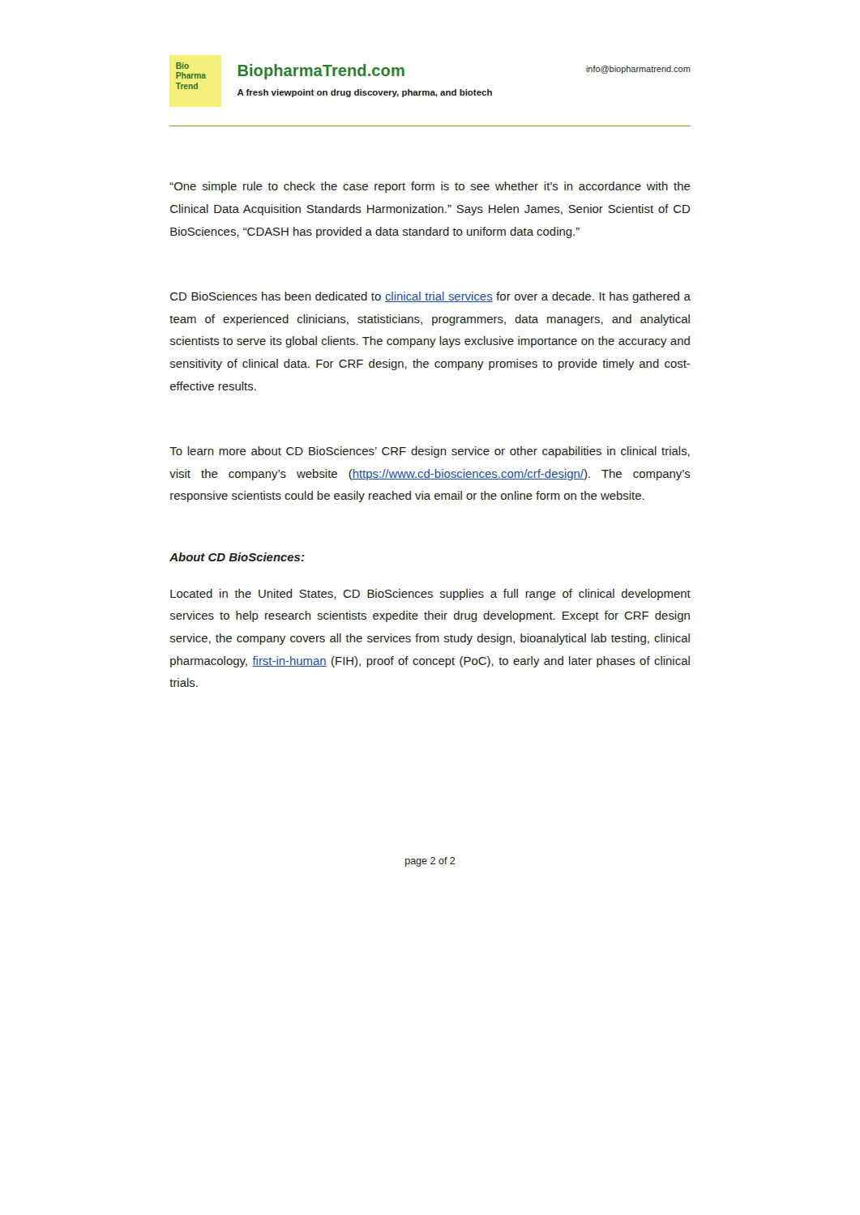Bio
Pharma
Trend
BiopharmaTrend.com
A fresh viewpoint on drug discovery, pharma, and biotech
info@biopharmatrend.com
“One simple rule to check the case report form is to see whether it’s in accordance with the Clinical Data Acquisition Standards Harmonization.” Says Helen James, Senior Scientist of CD BioSciences, “CDASH has provided a data standard to uniform data coding.”
CD BioSciences has been dedicated to clinical trial services for over a decade. It has gathered a team of experienced clinicians, statisticians, programmers, data managers, and analytical scientists to serve its global clients. The company lays exclusive importance on the accuracy and sensitivity of clinical data. For CRF design, the company promises to provide timely and cost-effective results.
To learn more about CD BioSciences’ CRF design service or other capabilities in clinical trials, visit the company’s website (https://www.cd-biosciences.com/crf-design/). The company’s responsive scientists could be easily reached via email or the online form on the website.
About CD BioSciences:
Located in the United States, CD BioSciences supplies a full range of clinical development services to help research scientists expedite their drug development. Except for CRF design service, the company covers all the services from study design, bioanalytical lab testing, clinical pharmacology, first-in-human (FIH), proof of concept (PoC), to early and later phases of clinical trials.
page 2 of 2